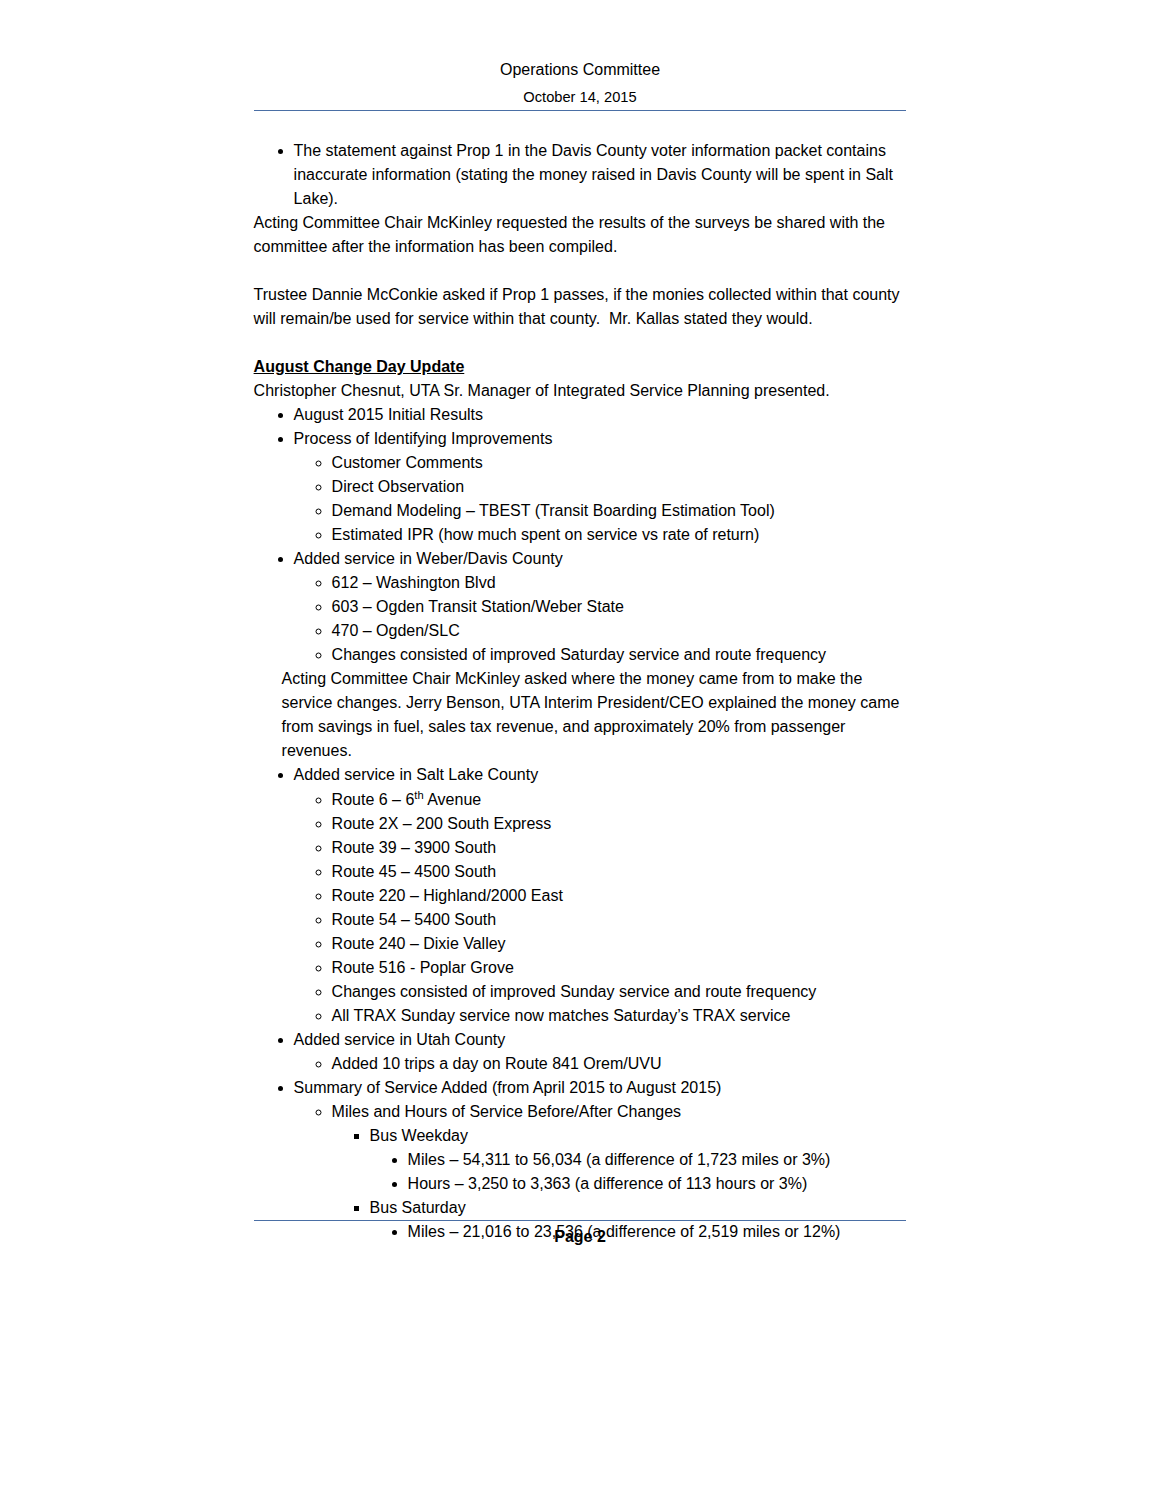Operations Committee
October 14, 2015
The statement against Prop 1 in the Davis County voter information packet contains inaccurate information (stating the money raised in Davis County will be spent in Salt Lake).
Acting Committee Chair McKinley requested the results of the surveys be shared with the committee after the information has been compiled.
Trustee Dannie McConkie asked if Prop 1 passes, if the monies collected within that county will remain/be used for service within that county. Mr. Kallas stated they would.
August Change Day Update
Christopher Chesnut, UTA Sr. Manager of Integrated Service Planning presented.
August 2015 Initial Results
Process of Identifying Improvements
Customer Comments
Direct Observation
Demand Modeling – TBEST (Transit Boarding Estimation Tool)
Estimated IPR (how much spent on service vs rate of return)
Added service in Weber/Davis County
612 – Washington Blvd
603 – Ogden Transit Station/Weber State
470 – Ogden/SLC
Changes consisted of improved Saturday service and route frequency
Acting Committee Chair McKinley asked where the money came from to make the service changes. Jerry Benson, UTA Interim President/CEO explained the money came from savings in fuel, sales tax revenue, and approximately 20% from passenger revenues.
Added service in Salt Lake County
Route 6 – 6th Avenue
Route 2X – 200 South Express
Route 39 – 3900 South
Route 45 – 4500 South
Route 220 – Highland/2000 East
Route 54 – 5400 South
Route 240 – Dixie Valley
Route 516 - Poplar Grove
Changes consisted of improved Sunday service and route frequency
All TRAX Sunday service now matches Saturday’s TRAX service
Added service in Utah County
Added 10 trips a day on Route 841 Orem/UVU
Summary of Service Added (from April 2015 to August 2015)
Miles and Hours of Service Before/After Changes
Bus Weekday
Miles – 54,311 to 56,034 (a difference of 1,723 miles or 3%)
Hours – 3,250 to 3,363 (a difference of 113 hours or 3%)
Bus Saturday
Miles – 21,016 to 23,536 (a difference of 2,519 miles or 12%)
Page 2